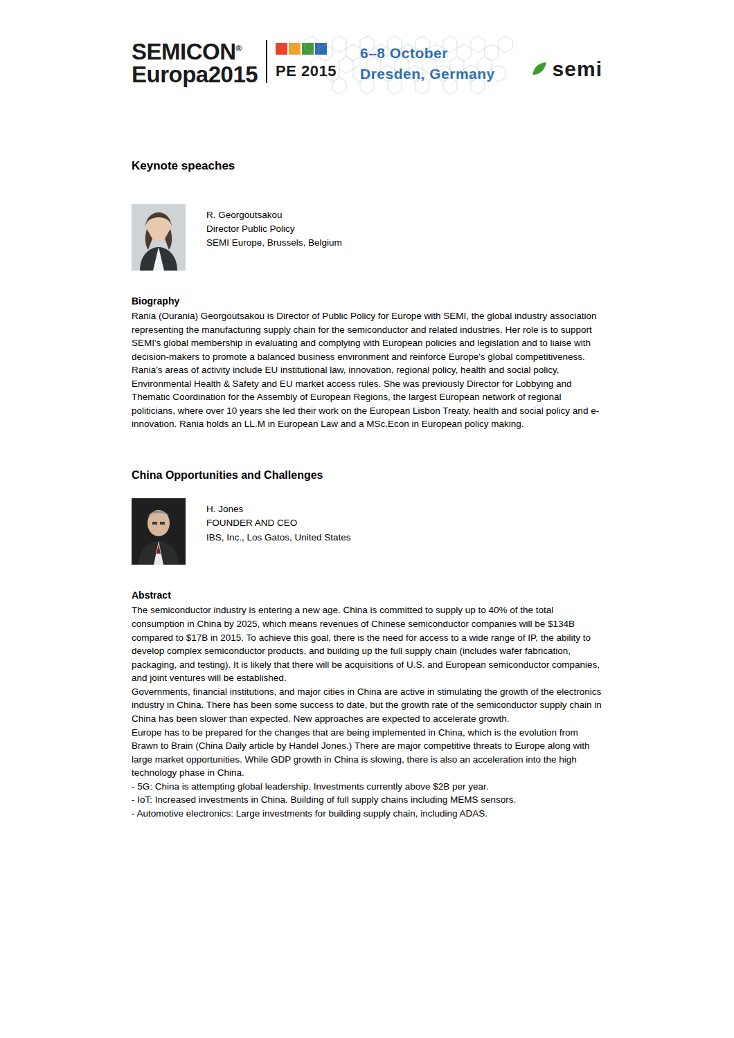SEMICON®
Europa2015
PE 2015
6–8 October
Dresden, Germany
semi
Keynote speaches
R. Georgoutsakou
Director Public Policy
SEMI Europe, Brussels, Belgium
Biography
Rania (Ourania) Georgoutsakou is Director of Public Policy for Europe with SEMI, the global industry association representing the manufacturing supply chain for the semiconductor and related industries. Her role is to support SEMI's global membership in evaluating and complying with European policies and legislation and to liaise with decision-makers to promote a balanced business environment and reinforce Europe's global competitiveness. Rania's areas of activity include EU institutional law, innovation, regional policy, health and social policy, Environmental Health & Safety and EU market access rules. She was previously Director for Lobbying and Thematic Coordination for the Assembly of European Regions, the largest European network of regional politicians, where over 10 years she led their work on the European Lisbon Treaty, health and social policy and e-innovation. Rania holds an LL.M in European Law and a MSc.Econ in European policy making.
China Opportunities and Challenges
H. Jones
FOUNDER AND CEO
IBS, Inc., Los Gatos, United States
Abstract
The semiconductor industry is entering a new age. China is committed to supply up to 40% of the total consumption in China by 2025, which means revenues of Chinese semiconductor companies will be $134B compared to $17B in 2015. To achieve this goal, there is the need for access to a wide range of IP, the ability to develop complex semiconductor products, and building up the full supply chain (includes wafer fabrication, packaging, and testing). It is likely that there will be acquisitions of U.S. and European semiconductor companies, and joint ventures will be established.
Governments, financial institutions, and major cities in China are active in stimulating the growth of the electronics industry in China. There has been some success to date, but the growth rate of the semiconductor supply chain in China has been slower than expected. New approaches are expected to accelerate growth.
Europe has to be prepared for the changes that are being implemented in China, which is the evolution from Brawn to Brain (China Daily article by Handel Jones.) There are major competitive threats to Europe along with large market opportunities. While GDP growth in China is slowing, there is also an acceleration into the high technology phase in China.
- 5G: China is attempting global leadership. Investments currently above $2B per year.
- IoT: Increased investments in China. Building of full supply chains including MEMS sensors.
- Automotive electronics: Large investments for building supply chain, including ADAS.